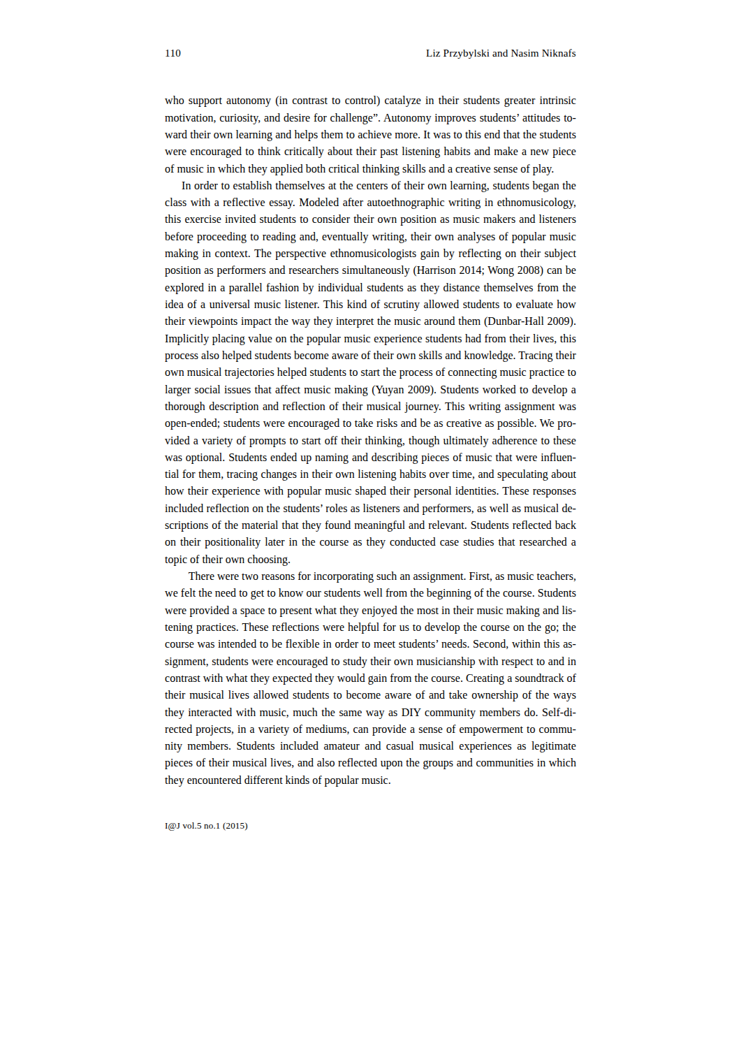110 Liz Przybylski and Nasim Niknafs
who support autonomy (in contrast to control) catalyze in their students greater intrinsic motivation, curiosity, and desire for challenge”. Autonomy improves students’ attitudes toward their own learning and helps them to achieve more. It was to this end that the students were encouraged to think critically about their past listening habits and make a new piece of music in which they applied both critical thinking skills and a creative sense of play.
In order to establish themselves at the centers of their own learning, students began the class with a reflective essay. Modeled after autoethnographic writing in ethnomusicology, this exercise invited students to consider their own position as music makers and listeners before proceeding to reading and, eventually writing, their own analyses of popular music making in context. The perspective ethnomusicologists gain by reflecting on their subject position as performers and researchers simultaneously (Harrison 2014; Wong 2008) can be explored in a parallel fashion by individual students as they distance themselves from the idea of a universal music listener. This kind of scrutiny allowed students to evaluate how their viewpoints impact the way they interpret the music around them (Dunbar-Hall 2009). Implicitly placing value on the popular music experience students had from their lives, this process also helped students become aware of their own skills and knowledge. Tracing their own musical trajectories helped students to start the process of connecting music practice to larger social issues that affect music making (Yuyan 2009). Students worked to develop a thorough description and reflection of their musical journey. This writing assignment was open-ended; students were encouraged to take risks and be as creative as possible. We provided a variety of prompts to start off their thinking, though ultimately adherence to these was optional. Students ended up naming and describing pieces of music that were influential for them, tracing changes in their own listening habits over time, and speculating about how their experience with popular music shaped their personal identities. These responses included reflection on the students’ roles as listeners and performers, as well as musical descriptions of the material that they found meaningful and relevant. Students reflected back on their positionality later in the course as they conducted case studies that researched a topic of their own choosing.
There were two reasons for incorporating such an assignment. First, as music teachers, we felt the need to get to know our students well from the beginning of the course. Students were provided a space to present what they enjoyed the most in their music making and listening practices. These reflections were helpful for us to develop the course on the go; the course was intended to be flexible in order to meet students’ needs. Second, within this assignment, students were encouraged to study their own musicianship with respect to and in contrast with what they expected they would gain from the course. Creating a soundtrack of their musical lives allowed students to become aware of and take ownership of the ways they interacted with music, much the same way as DIY community members do. Self-directed projects, in a variety of mediums, can provide a sense of empowerment to community members. Students included amateur and casual musical experiences as legitimate pieces of their musical lives, and also reflected upon the groups and communities in which they encountered different kinds of popular music.
I@J vol.5 no.1 (2015)